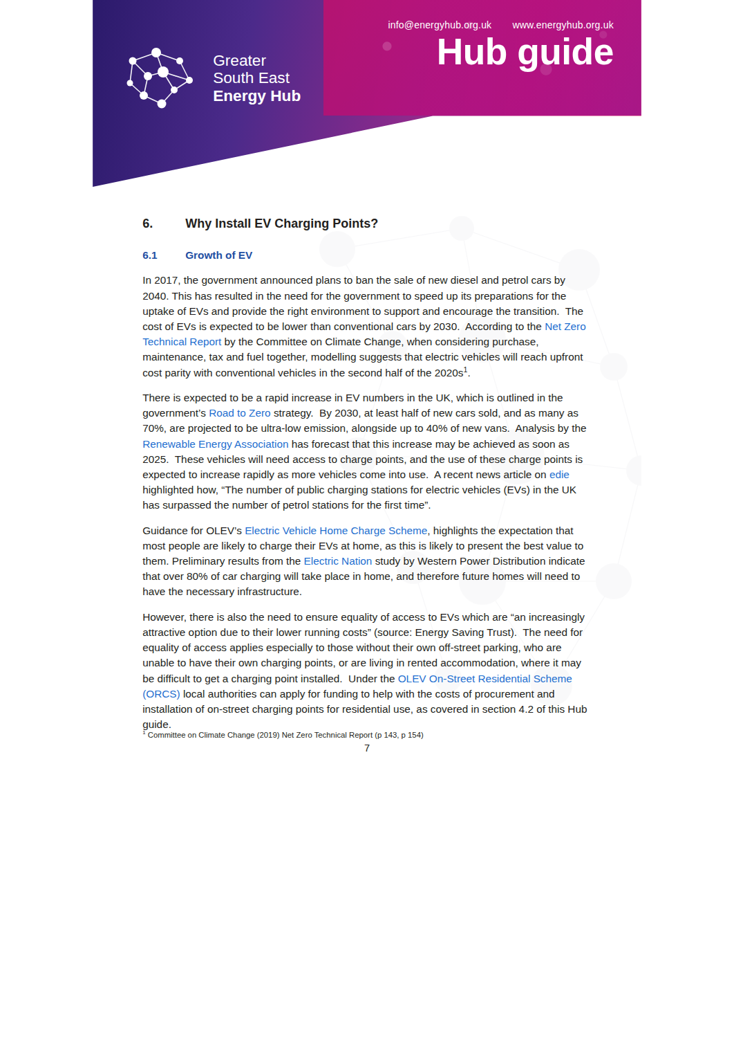info@energyhub.org.uk www.energyhub.org.uk
Hub guide
Greater
South East
Energy Hub
6. Why Install EV Charging Points?
6.1 Growth of EV
In 2017, the government announced plans to ban the sale of new diesel and petrol cars by 2040. This has resulted in the need for the government to speed up its preparations for the uptake of EVs and provide the right environment to support and encourage the transition. The cost of EVs is expected to be lower than conventional cars by 2030. According to the Net Zero Technical Report by the Committee on Climate Change, when considering purchase, maintenance, tax and fuel together, modelling suggests that electric vehicles will reach upfront cost parity with conventional vehicles in the second half of the 2020s1.
There is expected to be a rapid increase in EV numbers in the UK, which is outlined in the government’s Road to Zero strategy. By 2030, at least half of new cars sold, and as many as 70%, are projected to be ultra-low emission, alongside up to 40% of new vans. Analysis by the Renewable Energy Association has forecast that this increase may be achieved as soon as 2025. These vehicles will need access to charge points, and the use of these charge points is expected to increase rapidly as more vehicles come into use. A recent news article on edie highlighted how, “The number of public charging stations for electric vehicles (EVs) in the UK has surpassed the number of petrol stations for the first time”.
Guidance for OLEV’s Electric Vehicle Home Charge Scheme, highlights the expectation that most people are likely to charge their EVs at home, as this is likely to present the best value to them. Preliminary results from the Electric Nation study by Western Power Distribution indicate that over 80% of car charging will take place in home, and therefore future homes will need to have the necessary infrastructure.
However, there is also the need to ensure equality of access to EVs which are “an increasingly attractive option due to their lower running costs” (source: Energy Saving Trust). The need for equality of access applies especially to those without their own off-street parking, who are unable to have their own charging points, or are living in rented accommodation, where it may be difficult to get a charging point installed. Under the OLEV On-Street Residential Scheme (ORCS) local authorities can apply for funding to help with the costs of procurement and installation of on-street charging points for residential use, as covered in section 4.2 of this Hub guide.
1 Committee on Climate Change (2019) Net Zero Technical Report (p 143, p 154)
7